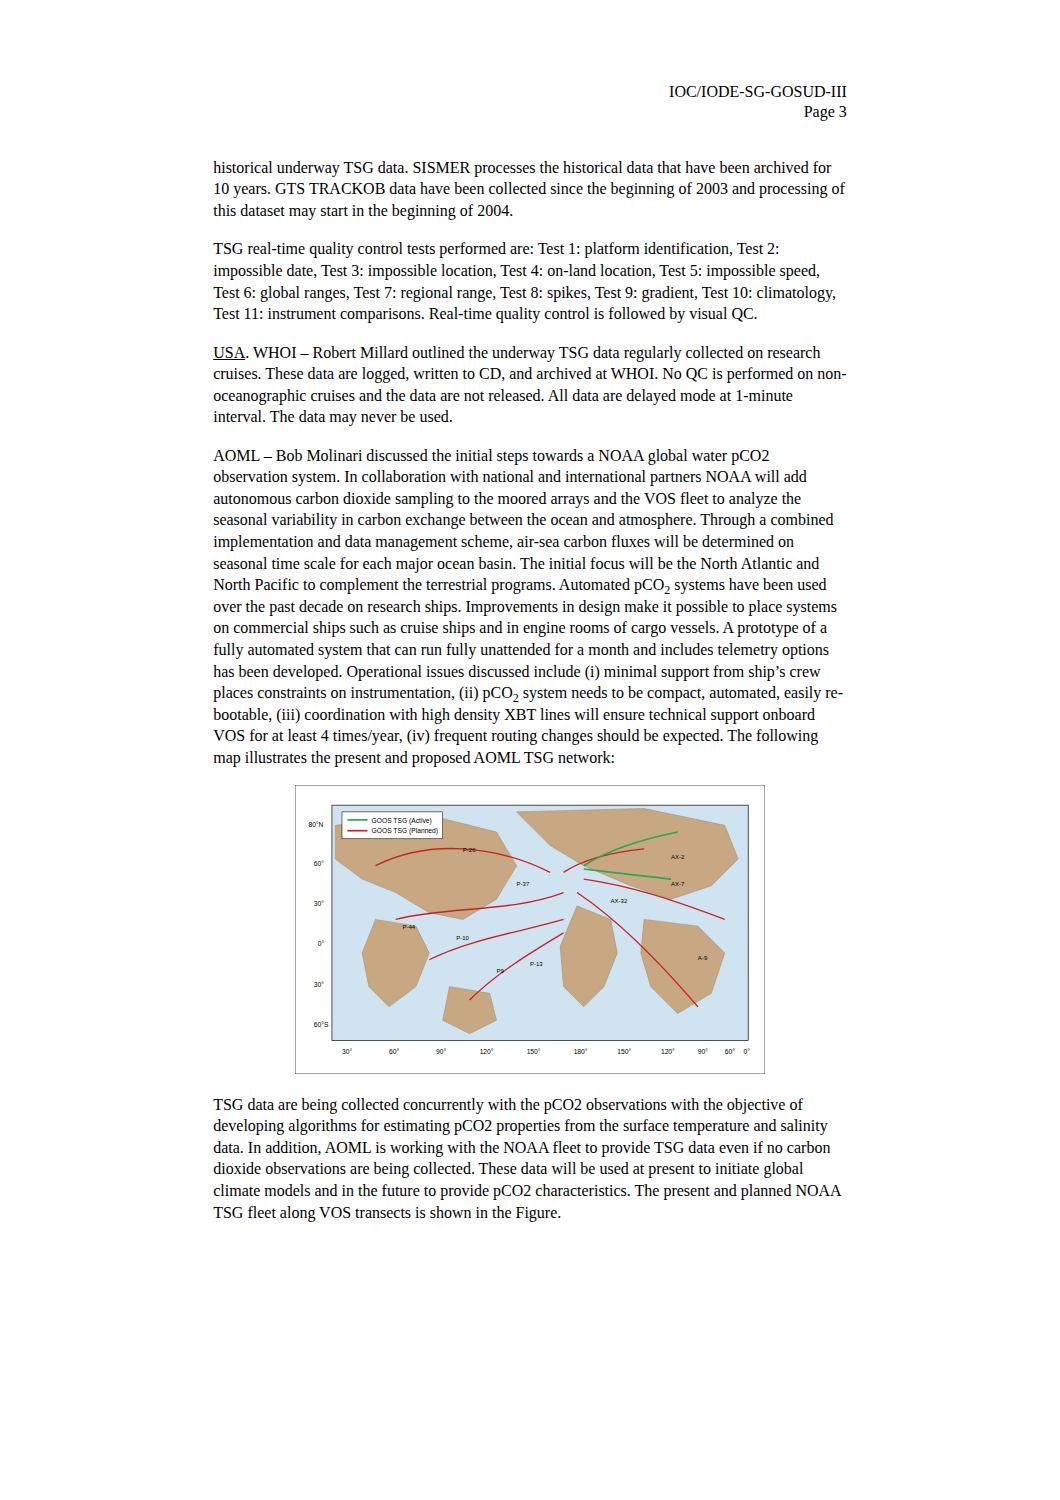IOC/IODE-SG-GOSUD-III
Page 3
historical underway TSG data. SISMER processes the historical data that have been archived for 10 years. GTS TRACKOB data have been collected since the beginning of 2003 and processing of this dataset may start in the beginning of 2004.
TSG real-time quality control tests performed are: Test 1: platform identification, Test 2: impossible date, Test 3: impossible location, Test 4: on-land location, Test 5: impossible speed, Test 6: global ranges, Test 7: regional range, Test 8: spikes, Test 9: gradient, Test 10: climatology, Test 11: instrument comparisons. Real-time quality control is followed by visual QC.
USA. WHOI – Robert Millard outlined the underway TSG data regularly collected on research cruises. These data are logged, written to CD, and archived at WHOI. No QC is performed on non-oceanographic cruises and the data are not released. All data are delayed mode at 1-minute interval. The data may never be used.
AOML – Bob Molinari discussed the initial steps towards a NOAA global water pCO2 observation system. In collaboration with national and international partners NOAA will add autonomous carbon dioxide sampling to the moored arrays and the VOS fleet to analyze the seasonal variability in carbon exchange between the ocean and atmosphere. Through a combined implementation and data management scheme, air-sea carbon fluxes will be determined on seasonal time scale for each major ocean basin. The initial focus will be the North Atlantic and North Pacific to complement the terrestrial programs. Automated pCO2 systems have been used over the past decade on research ships. Improvements in design make it possible to place systems on commercial ships such as cruise ships and in engine rooms of cargo vessels. A prototype of a fully automated system that can run fully unattended for a month and includes telemetry options has been developed. Operational issues discussed include (i) minimal support from ship’s crew places constraints on instrumentation, (ii) pCO2 system needs to be compact, automated, easily re-bootable, (iii) coordination with high density XBT lines will ensure technical support onboard VOS for at least 4 times/year, (iv) frequent routing changes should be expected. The following map illustrates the present and proposed AOML TSG network:
TSG data are being collected concurrently with the pCO2 observations with the objective of developing algorithms for estimating pCO2 properties from the surface temperature and salinity data. In addition, AOML is working with the NOAA fleet to provide TSG data even if no carbon dioxide observations are being collected. These data will be used at present to initiate global climate models and in the future to provide pCO2 characteristics. The present and planned NOAA TSG fleet along VOS transects is shown in the Figure.